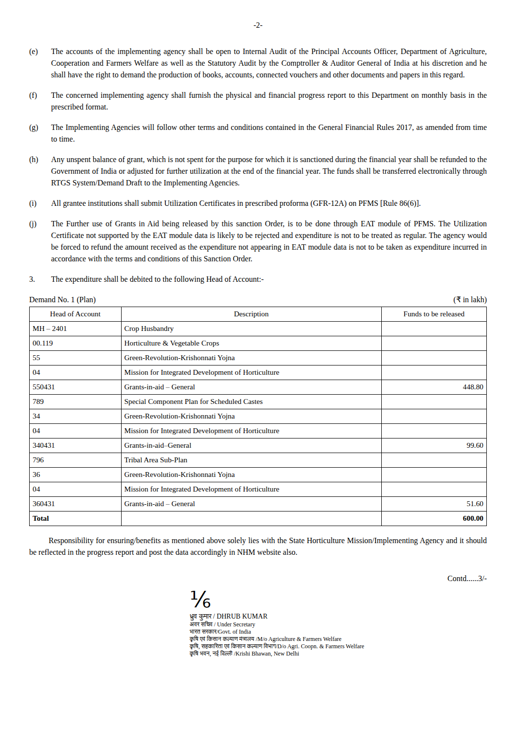-2-
(e)
The accounts of the implementing agency shall be open to Internal Audit of the Principal Accounts Officer, Department of Agriculture, Cooperation and Farmers Welfare as well as the Statutory Audit by the Comptroller & Auditor General of India at his discretion and he shall have the right to demand the production of books, accounts, connected vouchers and other documents and papers in this regard.
(f)
The concerned implementing agency shall furnish the physical and financial progress report to this Department on monthly basis in the prescribed format.
(g)
The Implementing Agencies will follow other terms and conditions contained in the General Financial Rules 2017, as amended from time to time.
(h)
Any unspent balance of grant, which is not spent for the purpose for which it is sanctioned during the financial year shall be refunded to the Government of India or adjusted for further utilization at the end of the financial year. The funds shall be transferred electronically through RTGS System/Demand Draft to the Implementing Agencies.
(i)
All grantee institutions shall submit Utilization Certificates in prescribed proforma (GFR-12A) on PFMS [Rule 86(6)].
(j)
The Further use of Grants in Aid being released by this sanction Order, is to be done through EAT module of PFMS. The Utilization Certificate not supported by the EAT module data is likely to be rejected and expenditure is not to be treated as regular. The agency would be forced to refund the amount received as the expenditure not appearing in EAT module data is not to be taken as expenditure incurred in accordance with the terms and conditions of this Sanction Order.
3. The expenditure shall be debited to the following Head of Account:-
Demand No. 1 (Plan) (₹ in lakh)
| Head of Account | Description | Funds to be released |
| --- | --- | --- |
| MH – 2401 | Crop Husbandry | |
| 00.119 | Horticulture & Vegetable Crops | |
| 55 | Green-Revolution-Krishonnati Yojna | |
| 04 | Mission for Integrated Development of Horticulture | |
| 550431 | Grants-in-aid – General | 448.80 |
| 789 | Special Component Plan for Scheduled Castes | |
| 34 | Green-Revolution-Krishonnati Yojna | |
| 04 | Mission for Integrated Development of Horticulture | |
| 340431 | Grants-in-aid–General | 99.60 |
| 796 | Tribal Area Sub-Plan | |
| 36 | Green-Revolution-Krishonnati Yojna | |
| 04 | Mission for Integrated Development of Horticulture | |
| 360431 | Grants-in-aid – General | 51.60 |
| Total | | 600.00 |
Responsibility for ensuring/benefits as mentioned above solely lies with the State Horticulture Mission/Implementing Agency and it should be reflected in the progress report and post the data accordingly in NHM website also.
Contd......3/-
⅙
ध्रुव कुमार / DHRUB KUMAR
अवर सचिव / Under Secretary
भारत सरकार/Govt. of India
कृषि एवं किसान कल्याण मंत्रालय /M/o Agriculture & Farmers Welfare
कृषि, सहकारिता एवं किसान कल्याण विभाग/D/o Agri. Coopn. & Farmers Welfare
कृषि भवन, नई दिल्ली /Krishi Bhawan, New Delhi